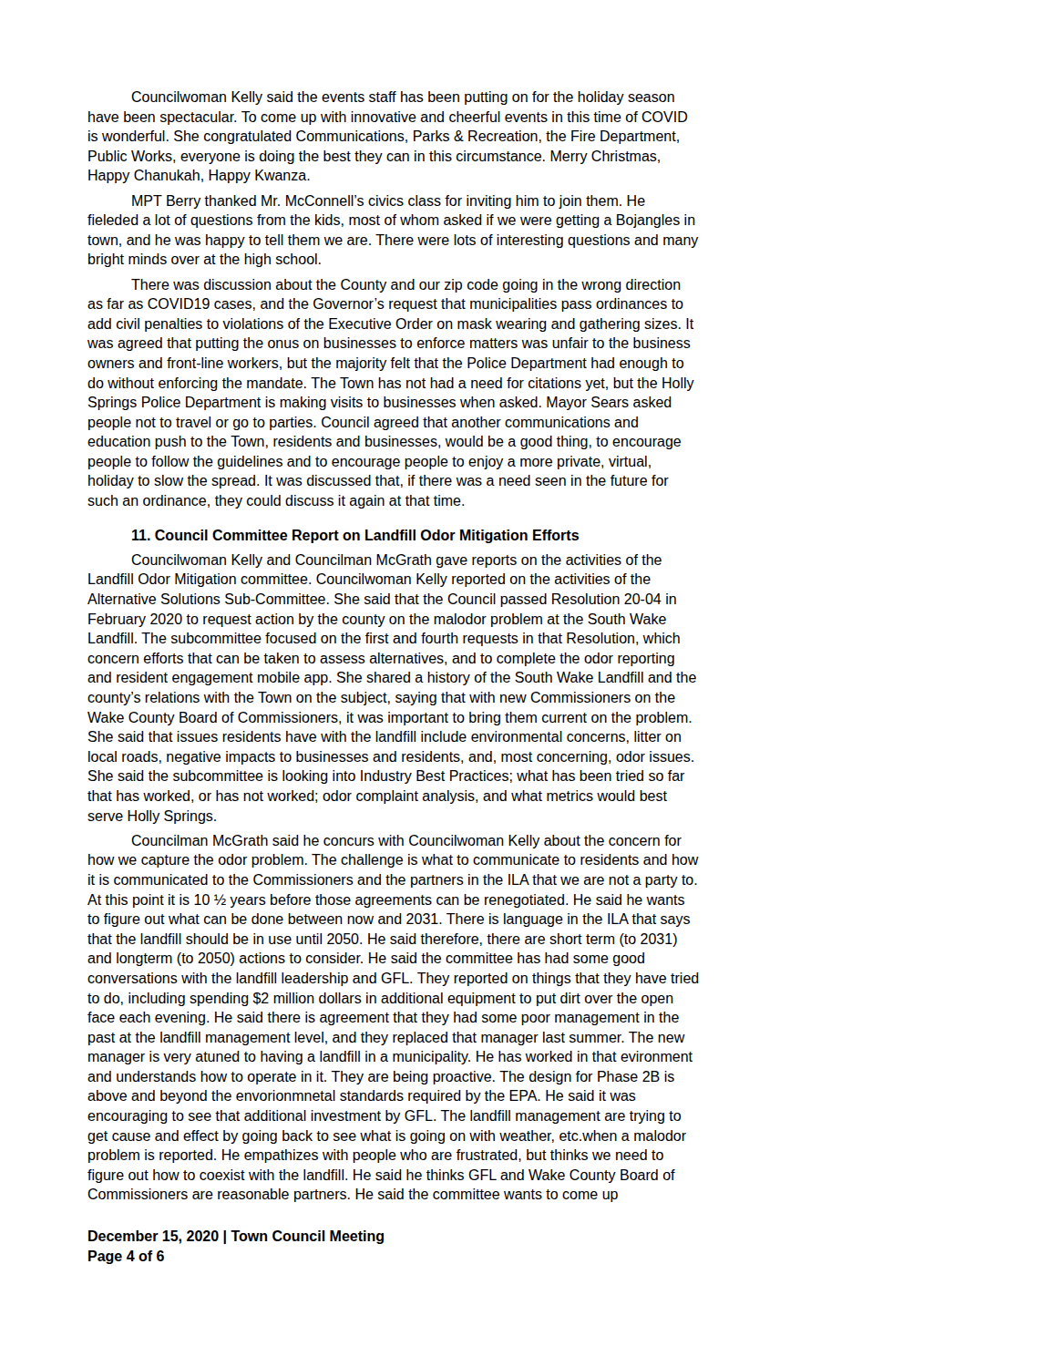Councilwoman Kelly said the events staff has been putting on for the holiday season have been spectacular. To come up with innovative and cheerful events in this time of COVID is wonderful. She congratulated Communications, Parks & Recreation, the Fire Department, Public Works, everyone is doing the best they can in this circumstance. Merry Christmas, Happy Chanukah, Happy Kwanza.
MPT Berry thanked Mr. McConnell’s civics class for inviting him to join them. He fieleded a lot of questions from the kids, most of whom asked if we were getting a Bojangles in town, and he was happy to tell them we are. There were lots of interesting questions and many bright minds over at the high school.
There was discussion about the County and our zip code going in the wrong direction as far as COVID19 cases, and the Governor’s request that municipalities pass ordinances to add civil penalties to violations of the Executive Order on mask wearing and gathering sizes. It was agreed that putting the onus on businesses to enforce matters was unfair to the business owners and front-line workers, but the majority felt that the Police Department had enough to do without enforcing the mandate. The Town has not had a need for citations yet, but the Holly Springs Police Department is making visits to businesses when asked. Mayor Sears asked people not to travel or go to parties. Council agreed that another communications and education push to the Town, residents and businesses, would be a good thing, to encourage people to follow the guidelines and to encourage people to enjoy a more private, virtual, holiday to slow the spread. It was discussed that, if there was a need seen in the future for such an ordinance, they could discuss it again at that time.
11. Council Committee Report on Landfill Odor Mitigation Efforts
Councilwoman Kelly and Councilman McGrath gave reports on the activities of the Landfill Odor Mitigation committee. Councilwoman Kelly reported on the activities of the Alternative Solutions Sub-Committee. She said that the Council passed Resolution 20-04 in February 2020 to request action by the county on the malodor problem at the South Wake Landfill. The subcommittee focused on the first and fourth requests in that Resolution, which concern efforts that can be taken to assess alternatives, and to complete the odor reporting and resident engagement mobile app. She shared a history of the South Wake Landfill and the county’s relations with the Town on the subject, saying that with new Commissioners on the Wake County Board of Commissioners, it was important to bring them current on the problem. She said that issues residents have with the landfill include environmental concerns, litter on local roads, negative impacts to businesses and residents, and, most concerning, odor issues. She said the subcommittee is looking into Industry Best Practices; what has been tried so far that has worked, or has not worked; odor complaint analysis, and what metrics would best serve Holly Springs.
Councilman McGrath said he concurs with Councilwoman Kelly about the concern for how we capture the odor problem. The challenge is what to communicate to residents and how it is communicated to the Commissioners and the partners in the ILA that we are not a party to. At this point it is 10 ½ years before those agreements can be renegotiated. He said he wants to figure out what can be done between now and 2031. There is language in the ILA that says that the landfill should be in use until 2050. He said therefore, there are short term (to 2031) and longterm (to 2050) actions to consider. He said the committee has had some good conversations with the landfill leadership and GFL. They reported on things that they have tried to do, including spending $2 million dollars in additional equipment to put dirt over the open face each evening. He said there is agreement that they had some poor management in the past at the landfill management level, and they replaced that manager last summer. The new manager is very atuned to having a landfill in a municipality. He has worked in that evironment and understands how to operate in it. They are being proactive. The design for Phase 2B is above and beyond the envorionmnetal standards required by the EPA. He said it was encouraging to see that additional investment by GFL. The landfill management are trying to get cause and effect by going back to see what is going on with weather, etc.when a malodor problem is reported. He empathizes with people who are frustrated, but thinks we need to figure out how to coexist with the landfill. He said he thinks GFL and Wake County Board of Commissioners are reasonable partners. He said the committee wants to come up
December 15, 2020 | Town Council Meeting
Page 4 of 6